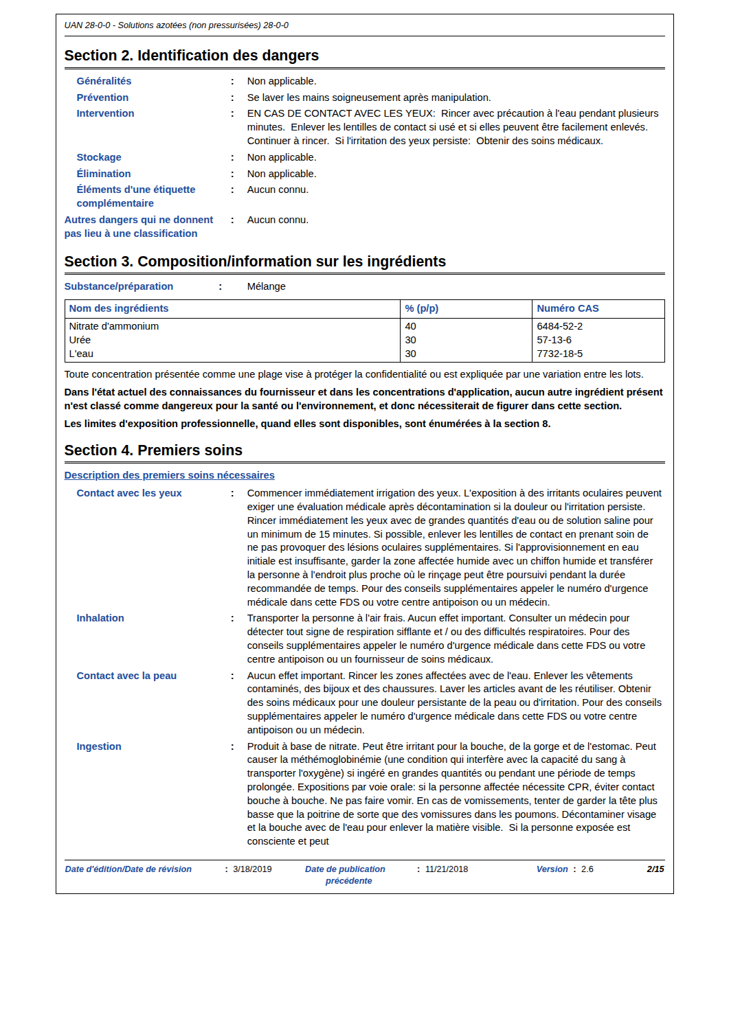UAN 28-0-0 - Solutions azotées (non pressurisées) 28-0-0
Section 2. Identification des dangers
| Généralités | : | Non applicable. |
| Prévention | : | Se laver les mains soigneusement après manipulation. |
| Intervention | : | EN CAS DE CONTACT AVEC LES YEUX: Rincer avec précaution à l'eau pendant plusieurs minutes. Enlever les lentilles de contact si usé et si elles peuvent être facilement enlevés. Continuer à rincer. Si l'irritation des yeux persiste: Obtenir des soins médicaux. |
| Stockage | : | Non applicable. |
| Élimination | : | Non applicable. |
| Éléments d'une étiquette complémentaire | : | Aucun connu. |
| Autres dangers qui ne donnent pas lieu à une classification | : | Aucun connu. |
Section 3. Composition/information sur les ingrédients
| Substance/préparation | : | Mélange |
| Nom des ingrédients | % (p/p) | Numéro CAS |
| --- | --- | --- |
| Nitrate d'ammonium Urée L'eau | 40 30 30 | 6484-52-2 57-13-6 7732-18-5 |
Toute concentration présentée comme une plage vise à protéger la confidentialité ou est expliquée par une variation entre les lots.
Dans l'état actuel des connaissances du fournisseur et dans les concentrations d'application, aucun autre ingrédient présent n'est classé comme dangereux pour la santé ou l'environnement, et donc nécessiterait de figurer dans cette section.
Les limites d'exposition professionnelle, quand elles sont disponibles, sont énumérées à la section 8.
Section 4. Premiers soins
Description des premiers soins nécessaires
| Contact avec les yeux | : | Commencer immédiatement irrigation des yeux. L'exposition à des irritants oculaires peuvent exiger une évaluation médicale après décontamination si la douleur ou l'irritation persiste. Rincer immédiatement les yeux avec de grandes quantités d'eau ou de solution saline pour un minimum de 15 minutes. Si possible, enlever les lentilles de contact en prenant soin de ne pas provoquer des lésions oculaires supplémentaires. Si l'approvisionnement en eau initiale est insuffisante, garder la zone affectée humide avec un chiffon humide et transférer la personne à l'endroit plus proche où le rinçage peut être poursuivi pendant la durée recommandée de temps. Pour des conseils supplémentaires appeler le numéro d'urgence médicale dans cette FDS ou votre centre antipoison ou un médecin. |
| Inhalation | : | Transporter la personne à l'air frais. Aucun effet important. Consulter un médecin pour détecter tout signe de respiration sifflante et / ou des difficultés respiratoires. Pour des conseils supplémentaires appeler le numéro d'urgence médicale dans cette FDS ou votre centre antipoison ou un fournisseur de soins médicaux. |
| Contact avec la peau | : | Aucun effet important. Rincer les zones affectées avec de l'eau. Enlever les vêtements contaminés, des bijoux et des chaussures. Laver les articles avant de les réutiliser. Obtenir des soins médicaux pour une douleur persistante de la peau ou d'irritation. Pour des conseils supplémentaires appeler le numéro d'urgence médicale dans cette FDS ou votre centre antipoison ou un médecin. |
| Ingestion | : | Produit à base de nitrate. Peut être irritant pour la bouche, de la gorge et de l'estomac. Peut causer la méthémoglobinémie (une condition qui interfère avec la capacité du sang à transporter l'oxygène) si ingéré en grandes quantités ou pendant une période de temps prolongée. Expositions par voie orale: si la personne affectée nécessite CPR, éviter contact bouche à bouche. Ne pas faire vomir. En cas de vomissements, tenter de garder la tête plus basse que la poitrine de sorte que des vomissures dans les poumons. Décontaminer visage et la bouche avec de l'eau pour enlever la matière visible. Si la personne exposée est consciente et peut |
| Date d'édition/Date de révision | : | 3/18/2019 | Date de publication précédente | : | 11/21/2018 | Version | : | 2.6 | 2/15 |